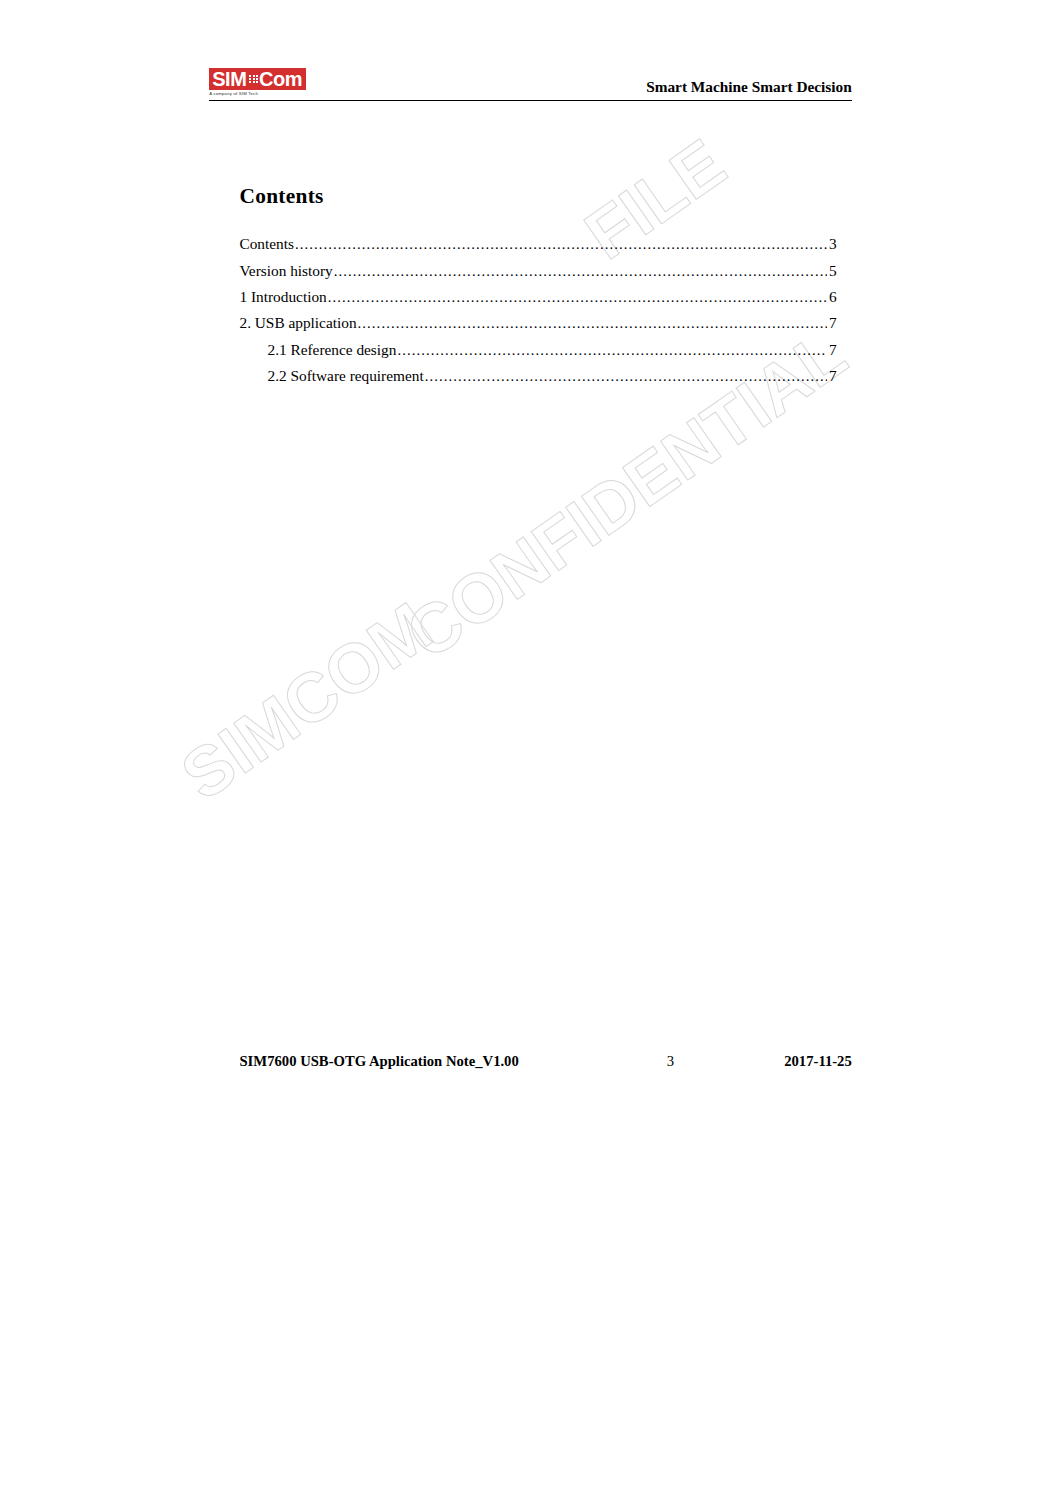SIM Com
A company of SIM Tech
Smart Machine Smart Decision
SIMCOM
CONFIDENTIAL
FILE
Contents
Contents ........................................................................................................................................... 3
Version history ................................................................................................................................. 5
1 Introduction ................................................................................................................................... 6
2. USB application ............................................................................................................................. 7
2.1 Reference design ....................................................................................................................... 7
2.2 Software requirement ............................................................................................................... 7
SIM7600 USB-OTG Application Note_V1.00
3
2017-11-25